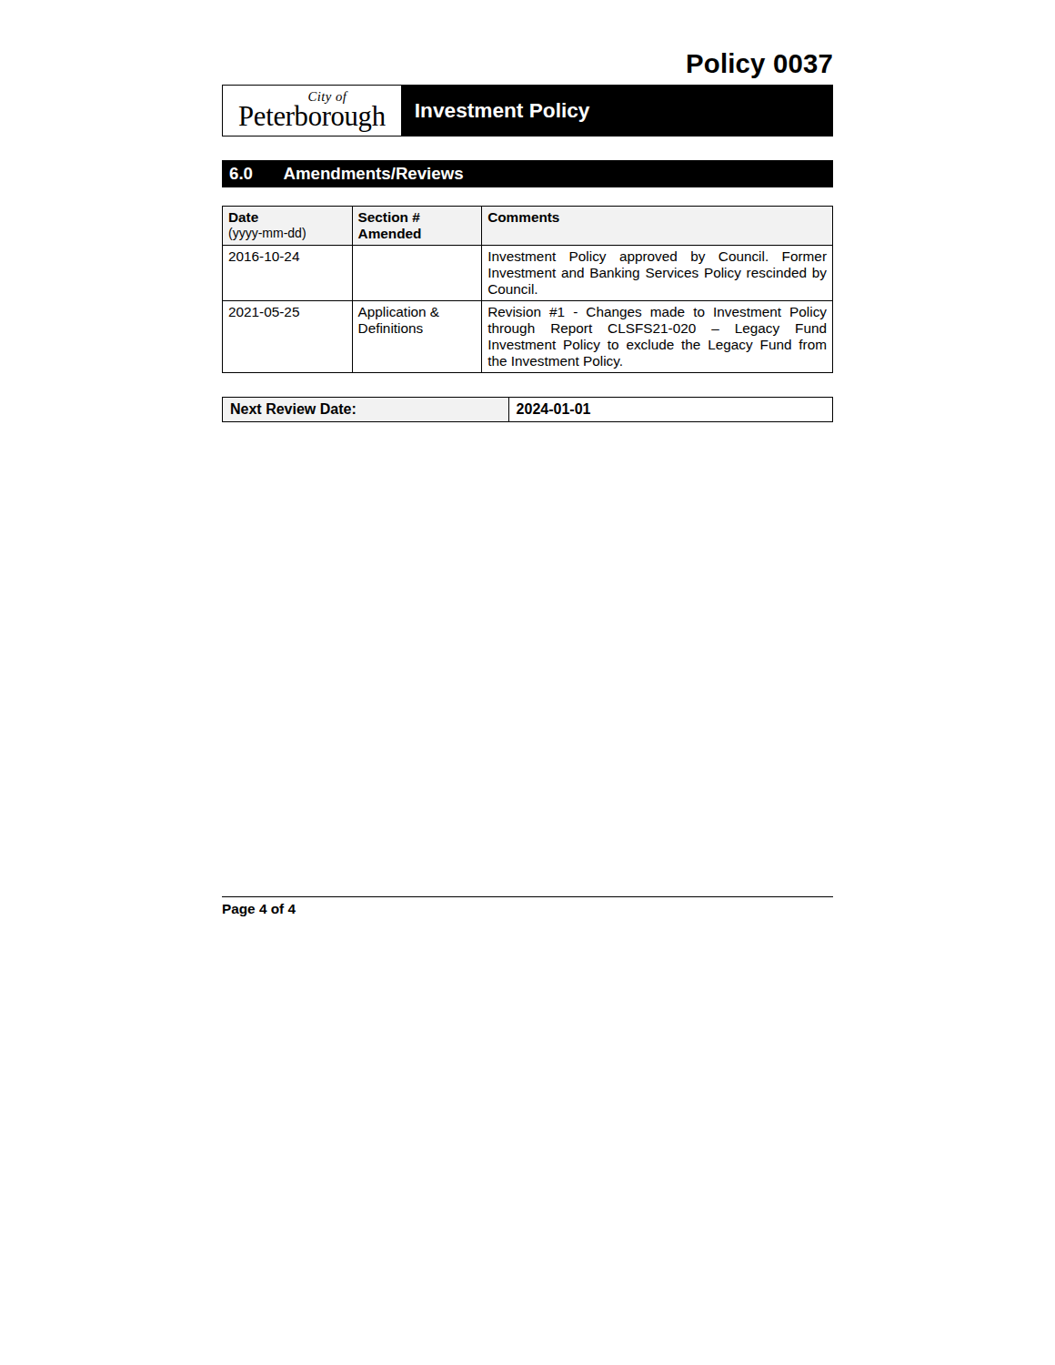Policy 0037
City of Peterborough
Investment Policy
6.0 Amendments/Reviews
| Date (yyyy-mm-dd) | Section # Amended | Comments |
| --- | --- | --- |
| 2016-10-24 | | Investment Policy approved by Council. Former Investment and Banking Services Policy rescinded by Council. |
| 2021-05-25 | Application & Definitions | Revision #1 - Changes made to Investment Policy through Report CLSFS21-020 – Legacy Fund Investment Policy to exclude the Legacy Fund from the Investment Policy. |
| Next Review Date: | 2024-01-01 |
Page 4 of 4